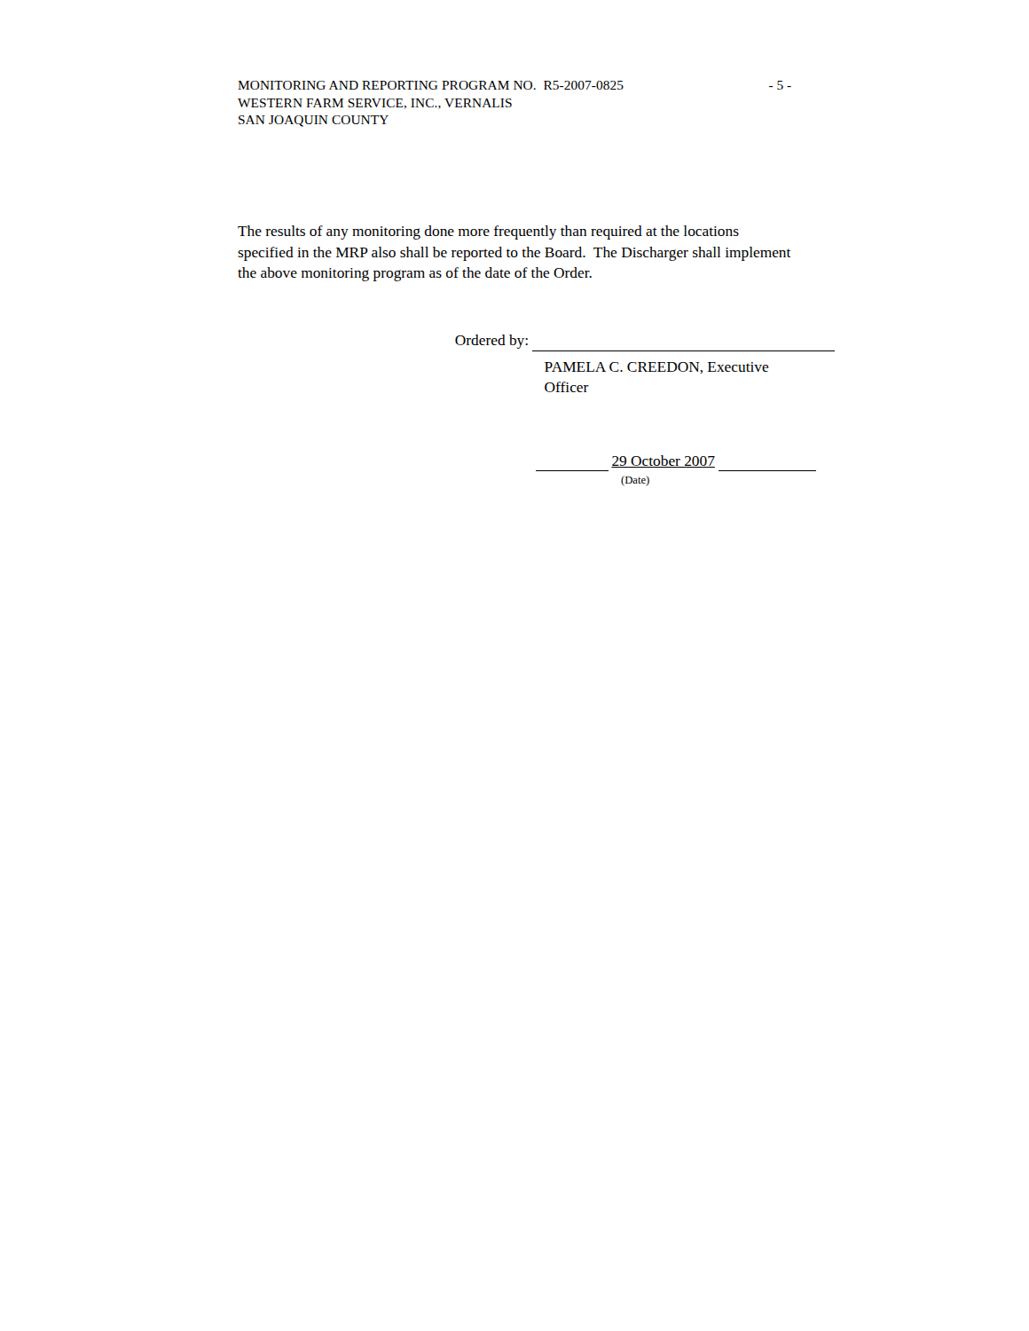- 5 -
MONITORING AND REPORTING PROGRAM NO. R5-2007-0825
WESTERN FARM SERVICE, INC., VERNALIS
SAN JOAQUIN COUNTY
The results of any monitoring done more frequently than required at the locations specified in the MRP also shall be reported to the Board. The Discharger shall implement the above monitoring program as of the date of the Order.
Ordered by:
PAMELA C. CREEDON, Executive Officer
29 October 2007
(Date)